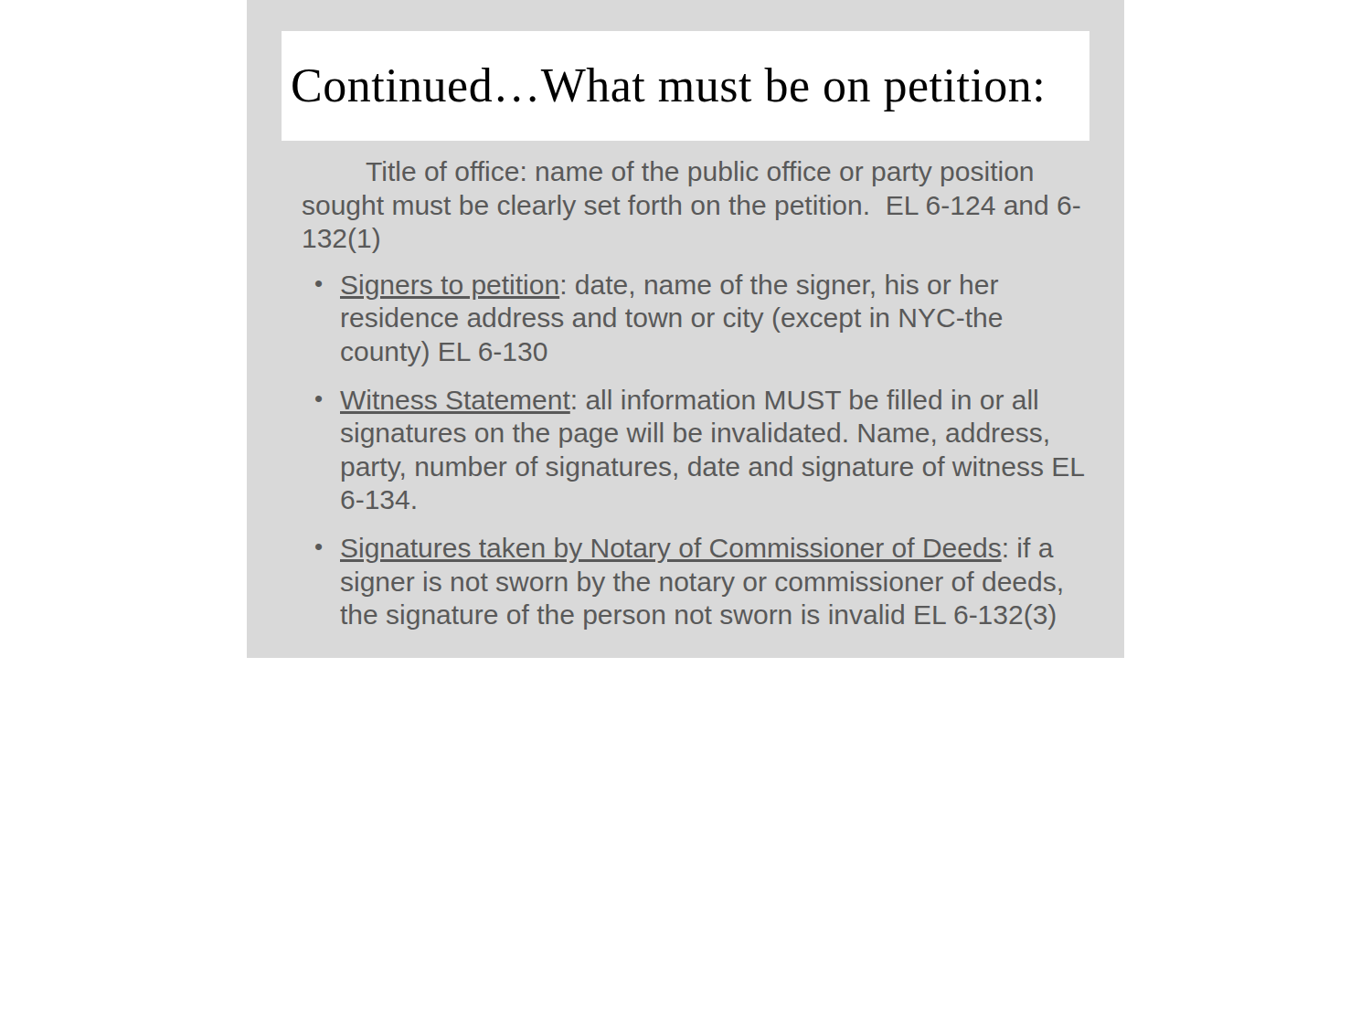Continued…What must be on petition:
Title of office: name of the public office or party position sought must be clearly set forth on the petition. EL 6-124 and 6-132(1)
Signers to petition: date, name of the signer, his or her residence address and town or city (except in NYC-the county) EL 6-130
Witness Statement: all information MUST be filled in or all signatures on the page will be invalidated. Name, address, party, number of signatures, date and signature of witness EL 6-134.
Signatures taken by Notary of Commissioner of Deeds: if a signer is not sworn by the notary or commissioner of deeds, the signature of the person not sworn is invalid EL 6-132(3)